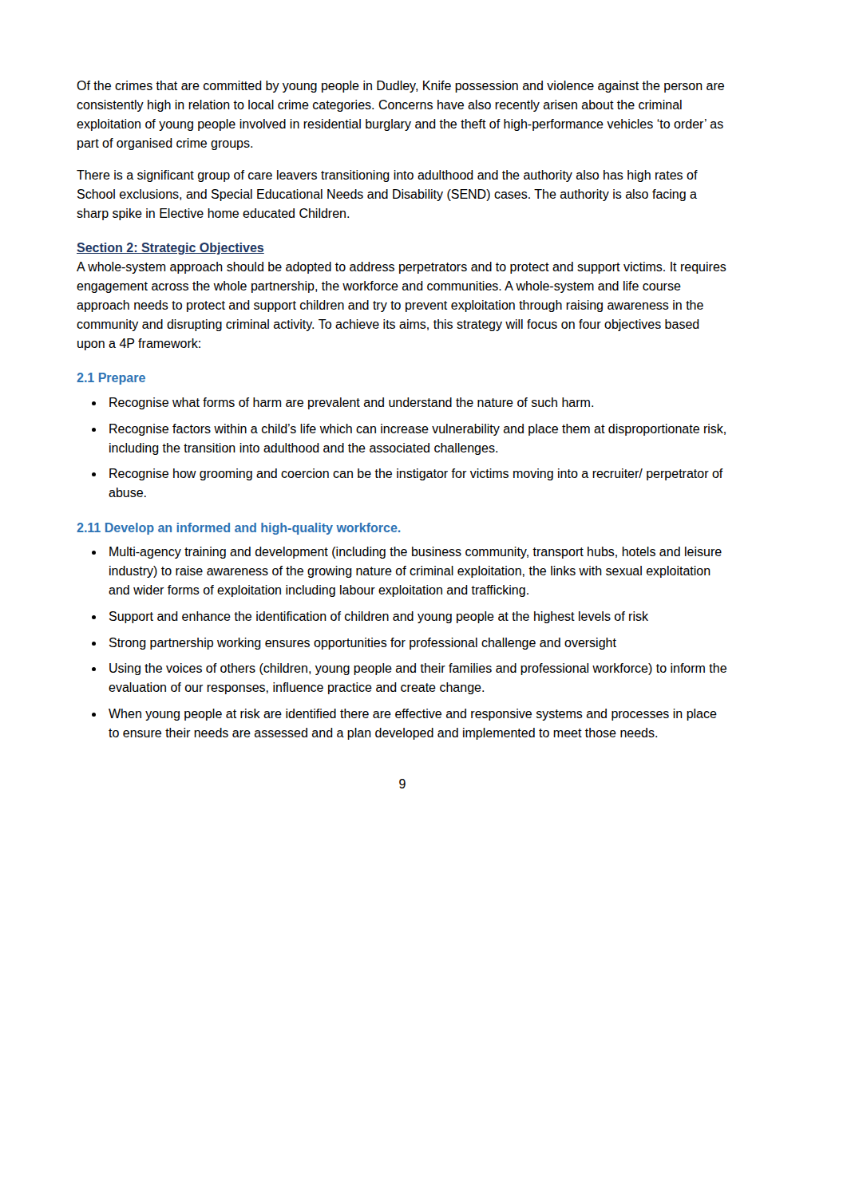Of the crimes that are committed by young people in Dudley, Knife possession and violence against the person are consistently high in relation to local crime categories. Concerns have also recently arisen about the criminal exploitation of young people involved in residential burglary and the theft of high-performance vehicles ‘to order’ as part of organised crime groups.
There is a significant group of care leavers transitioning into adulthood and the authority also has high rates of School exclusions, and Special Educational Needs and Disability (SEND) cases. The authority is also facing a sharp spike in Elective home educated Children.
Section 2: Strategic Objectives
A whole-system approach should be adopted to address perpetrators and to protect and support victims. It requires engagement across the whole partnership, the workforce and communities. A whole-system and life course approach needs to protect and support children and try to prevent exploitation through raising awareness in the community and disrupting criminal activity. To achieve its aims, this strategy will focus on four objectives based upon a 4P framework:
2.1 Prepare
Recognise what forms of harm are prevalent and understand the nature of such harm.
Recognise factors within a child’s life which can increase vulnerability and place them at disproportionate risk, including the transition into adulthood and the associated challenges.
Recognise how grooming and coercion can be the instigator for victims moving into a recruiter/ perpetrator of abuse.
2.11 Develop an informed and high-quality workforce.
Multi-agency training and development (including the business community, transport hubs, hotels and leisure industry) to raise awareness of the growing nature of criminal exploitation, the links with sexual exploitation and wider forms of exploitation including labour exploitation and trafficking.
Support and enhance the identification of children and young people at the highest levels of risk
Strong partnership working ensures opportunities for professional challenge and oversight
Using the voices of others (children, young people and their families and professional workforce) to inform the evaluation of our responses, influence practice and create change.
When young people at risk are identified there are effective and responsive systems and processes in place to ensure their needs are assessed and a plan developed and implemented to meet those needs.
9